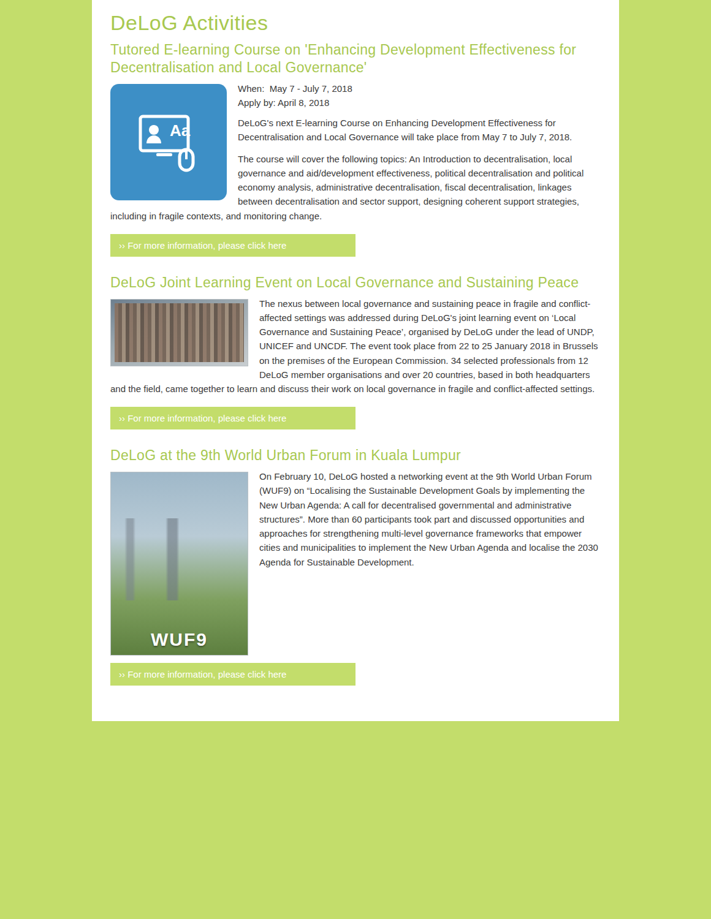DeLoG Activities
Tutored E-learning Course on 'Enhancing Development Effectiveness for Decentralisation and Local Governance'
Aa
When: May 7 - July 7, 2018
Apply by: April 8, 2018
DeLoG's next E-learning Course on Enhancing Development Effectiveness for Decentralisation and Local Governance will take place from May 7 to July 7, 2018.
The course will cover the following topics: An Introduction to decentralisation, local governance and aid/development effectiveness, political decentralisation and political economy analysis, administrative decentralisation, fiscal decentralisation, linkages between decentralisation and sector support, designing coherent support strategies, including in fragile contexts, and monitoring change.
›› For more information, please click here
DeLoG Joint Learning Event on Local Governance and Sustaining Peace
The nexus between local governance and sustaining peace in fragile and conflict-affected settings was addressed during DeLoG's joint learning event on ‘Local Governance and Sustaining Peace’, organised by DeLoG under the lead of UNDP, UNICEF and UNCDF. The event took place from 22 to 25 January 2018 in Brussels on the premises of the European Commission. 34 selected professionals from 12 DeLoG member organisations and over 20 countries, based in both headquarters and the field, came together to learn and discuss their work on local governance in fragile and conflict-affected settings.
›› For more information, please click here
DeLoG at the 9th World Urban Forum in Kuala Lumpur
WUF9
On February 10, DeLoG hosted a networking event at the 9th World Urban Forum (WUF9) on “Localising the Sustainable Development Goals by implementing the New Urban Agenda: A call for decentralised governmental and administrative structures”. More than 60 participants took part and discussed opportunities and approaches for strengthening multi-level governance frameworks that empower cities and municipalities to implement the New Urban Agenda and localise the 2030 Agenda for Sustainable Development.
›› For more information, please click here